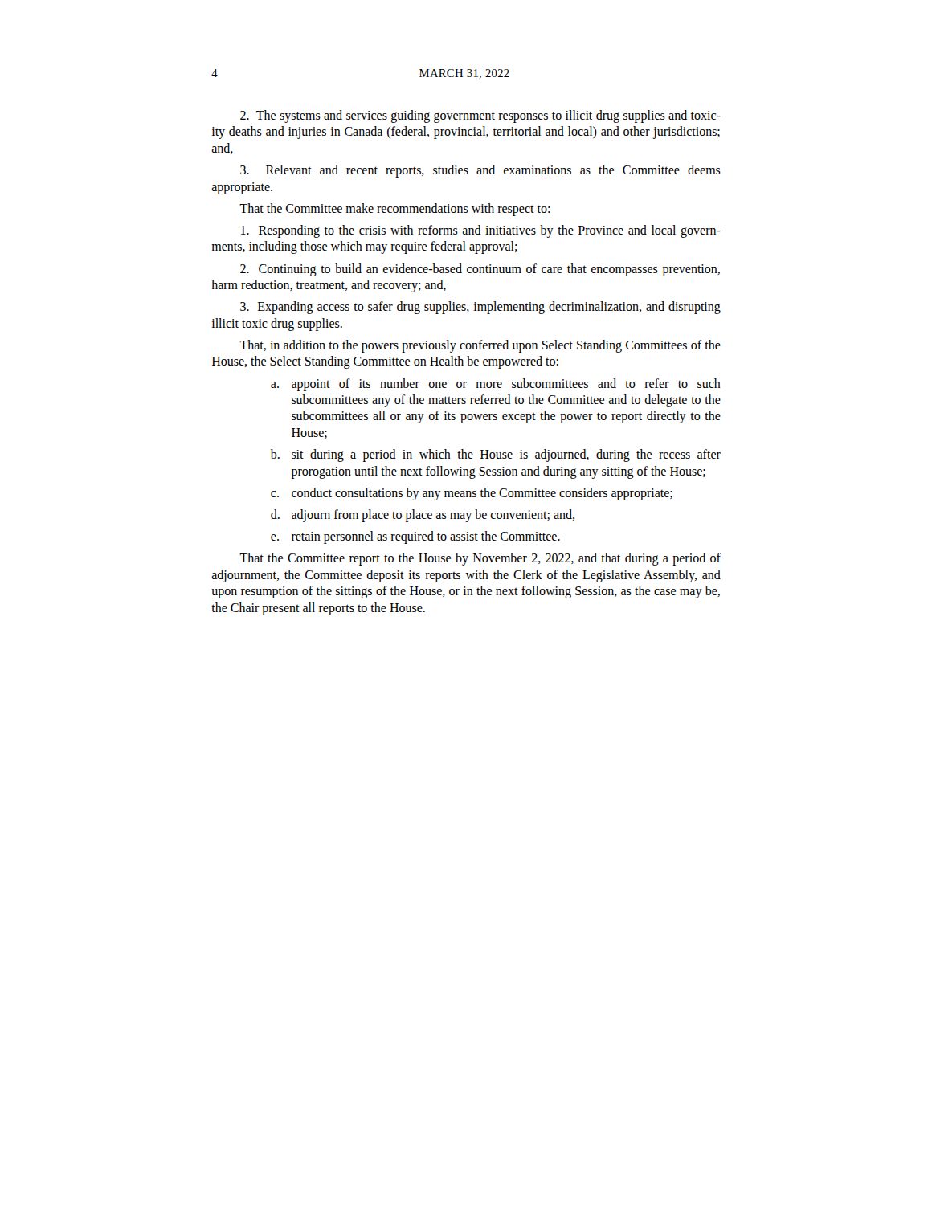4
MARCH 31, 2022
2. The systems and services guiding government responses to illicit drug supplies and toxicity deaths and injuries in Canada (federal, provincial, territorial and local) and other jurisdictions; and,
3. Relevant and recent reports, studies and examinations as the Committee deems appropriate.
That the Committee make recommendations with respect to:
1. Responding to the crisis with reforms and initiatives by the Province and local governments, including those which may require federal approval;
2. Continuing to build an evidence-based continuum of care that encompasses prevention, harm reduction, treatment, and recovery; and,
3. Expanding access to safer drug supplies, implementing decriminalization, and disrupting illicit toxic drug supplies.
That, in addition to the powers previously conferred upon Select Standing Committees of the House, the Select Standing Committee on Health be empowered to:
a. appoint of its number one or more subcommittees and to refer to such subcommittees any of the matters referred to the Committee and to delegate to the subcommittees all or any of its powers except the power to report directly to the House;
b. sit during a period in which the House is adjourned, during the recess after prorogation until the next following Session and during any sitting of the House;
c. conduct consultations by any means the Committee considers appropriate;
d. adjourn from place to place as may be convenient; and,
e. retain personnel as required to assist the Committee.
That the Committee report to the House by November 2, 2022, and that during a period of adjournment, the Committee deposit its reports with the Clerk of the Legislative Assembly, and upon resumption of the sittings of the House, or in the next following Session, as the case may be, the Chair present all reports to the House.